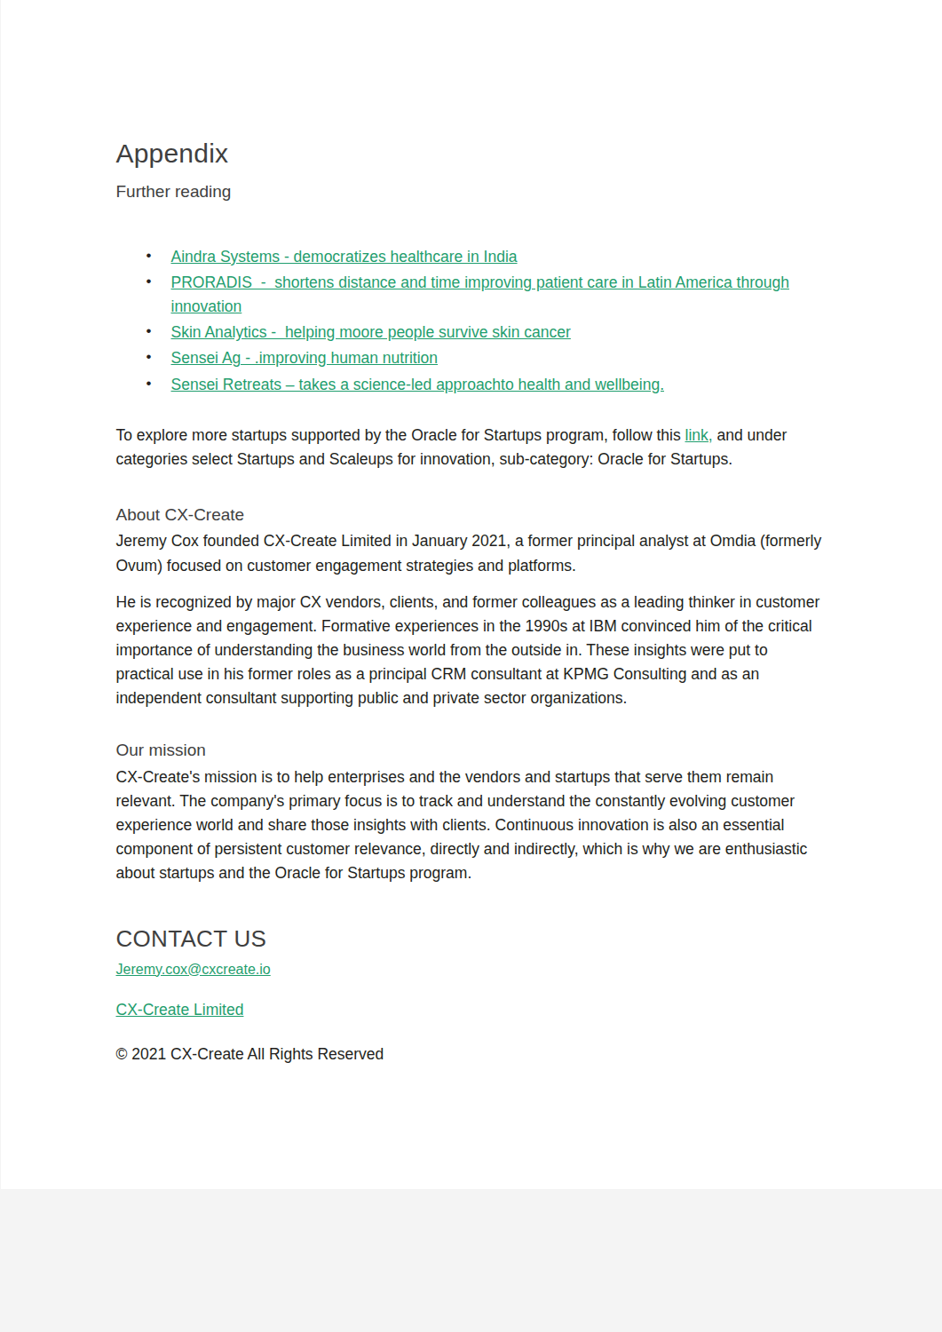Appendix
Further reading
Aindra Systems - democratizes healthcare in India
PRORADIS - shortens distance and time improving patient care in Latin America through innovation
Skin Analytics - helping moore people survive skin cancer
Sensei Ag - .improving human nutrition
Sensei Retreats – takes a science-led approachto health and wellbeing.
To explore more startups supported by the Oracle for Startups program, follow this link, and under categories select Startups and Scaleups for innovation, sub-category: Oracle for Startups.
About CX-Create
Jeremy Cox founded CX-Create Limited in January 2021, a former principal analyst at Omdia (formerly Ovum) focused on customer engagement strategies and platforms.
He is recognized by major CX vendors, clients, and former colleagues as a leading thinker in customer experience and engagement. Formative experiences in the 1990s at IBM convinced him of the critical importance of understanding the business world from the outside in. These insights were put to practical use in his former roles as a principal CRM consultant at KPMG Consulting and as an independent consultant supporting public and private sector organizations.
Our mission
CX-Create's mission is to help enterprises and the vendors and startups that serve them remain relevant. The company's primary focus is to track and understand the constantly evolving customer experience world and share those insights with clients. Continuous innovation is also an essential component of persistent customer relevance, directly and indirectly, which is why we are enthusiastic about startups and the Oracle for Startups program.
CONTACT US
Jeremy.cox@cxcreate.io
CX-Create Limited
© 2021 CX-Create All Rights Reserved